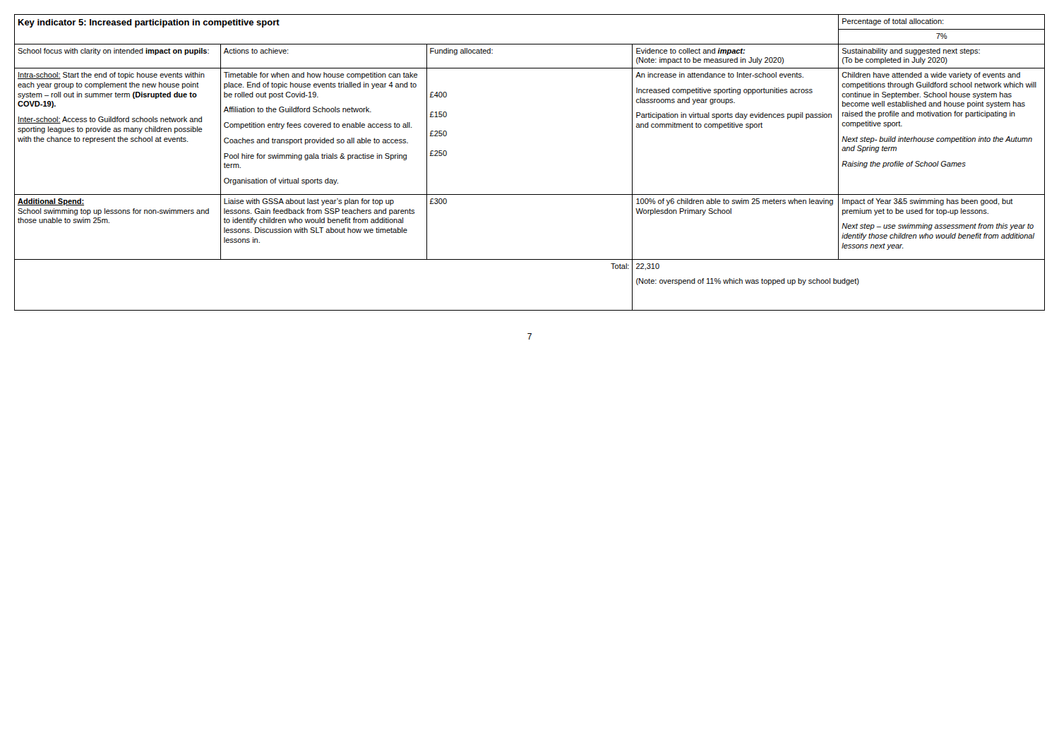| Key indicator 5: Increased participation in competitive sport | Percentage of total allocation: |
| 7% |
| School focus with clarity on intended impact on pupils : | Actions to achieve: | Funding allocated: | Evidence to collect and impact: (Note: impact to be measured in July 2020) | Sustainability and suggested next steps: (To be completed in July 2020) |
| Intra-school: Start the end of topic house events within each year group to complement the new house point system – roll out in summer term (Disrupted due to COVD-19). Inter-school: Access to Guildford schools network and sporting leagues to provide as many children possible with the chance to represent the school at events. | Timetable for when and how house competition can take place. End of topic house events trialled in year 4 and to be rolled out post Covid-19. Affiliation to the Guildford Schools network. Competition entry fees covered to enable access to all. Coaches and transport provided so all able to access. Pool hire for swimming gala trials & practise in Spring term. Organisation of virtual sports day. | £400 £150 £250 £250 | An increase in attendance to Inter-school events. Increased competitive sporting opportunities across classrooms and year groups. Participation in virtual sports day evidences pupil passion and commitment to competitive sport | Children have attended a wide variety of events and competitions through Guildford school network which will continue in September. School house system has become well established and house point system has raised the profile and motivation for participating in competitive sport. Next step- build interhouse competition into the Autumn and Spring term Raising the profile of School Games |
| Additional Spend: School swimming top up lessons for non-swimmers and those unable to swim 25m. | Liaise with GSSA about last year’s plan for top up lessons. Gain feedback from SSP teachers and parents to identify children who would benefit from additional lessons. Discussion with SLT about how we timetable lessons in. | £300 | 100% of y6 children able to swim 25 meters when leaving Worplesdon Primary School | Impact of Year 3&5 swimming has been good, but premium yet to be used for top-up lessons. Next step – use swimming assessment from this year to identify those children who would benefit from additional lessons next year. |
| | Total: | 22,310 (Note: overspend of 11% which was topped up by school budget) |
7